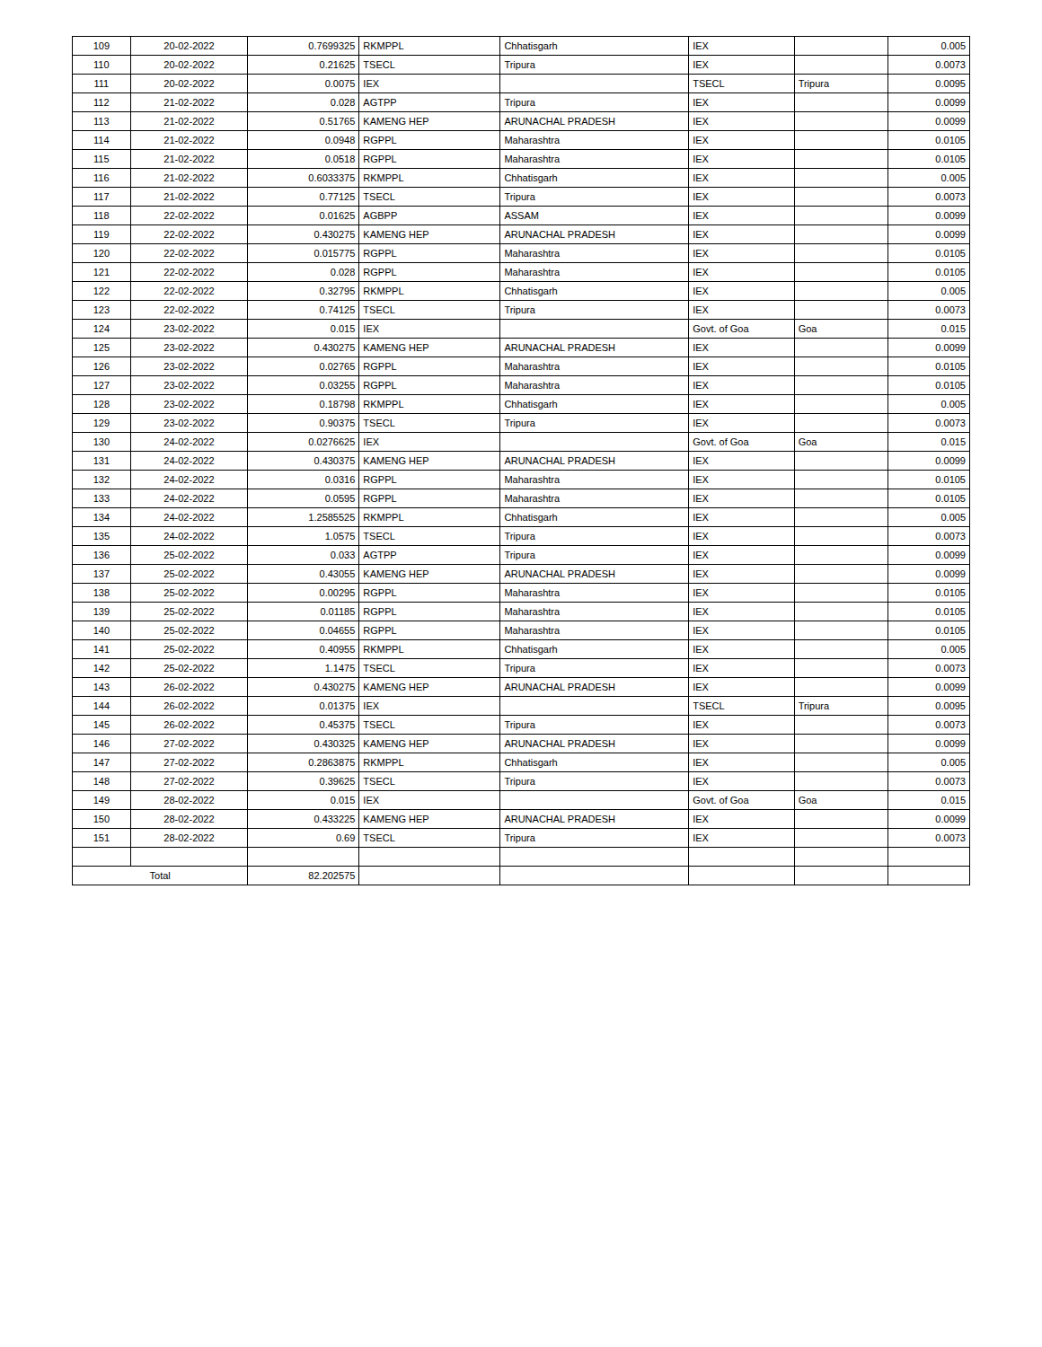| 109 | 20-02-2022 | 0.7699325 | RKMPPL | Chhatisgarh | IEX | | 0.005 |
| 110 | 20-02-2022 | 0.21625 | TSECL | Tripura | IEX | | 0.0073 |
| 111 | 20-02-2022 | 0.0075 | IEX | | TSECL | Tripura | 0.0095 |
| 112 | 21-02-2022 | 0.028 | AGTPP | Tripura | IEX | | 0.0099 |
| 113 | 21-02-2022 | 0.51765 | KAMENG HEP | ARUNACHAL PRADESH | IEX | | 0.0099 |
| 114 | 21-02-2022 | 0.0948 | RGPPL | Maharashtra | IEX | | 0.0105 |
| 115 | 21-02-2022 | 0.0518 | RGPPL | Maharashtra | IEX | | 0.0105 |
| 116 | 21-02-2022 | 0.6033375 | RKMPPL | Chhatisgarh | IEX | | 0.005 |
| 117 | 21-02-2022 | 0.77125 | TSECL | Tripura | IEX | | 0.0073 |
| 118 | 22-02-2022 | 0.01625 | AGBPP | ASSAM | IEX | | 0.0099 |
| 119 | 22-02-2022 | 0.430275 | KAMENG HEP | ARUNACHAL PRADESH | IEX | | 0.0099 |
| 120 | 22-02-2022 | 0.015775 | RGPPL | Maharashtra | IEX | | 0.0105 |
| 121 | 22-02-2022 | 0.028 | RGPPL | Maharashtra | IEX | | 0.0105 |
| 122 | 22-02-2022 | 0.32795 | RKMPPL | Chhatisgarh | IEX | | 0.005 |
| 123 | 22-02-2022 | 0.74125 | TSECL | Tripura | IEX | | 0.0073 |
| 124 | 23-02-2022 | 0.015 | IEX | | Govt. of Goa | Goa | 0.015 |
| 125 | 23-02-2022 | 0.430275 | KAMENG HEP | ARUNACHAL PRADESH | IEX | | 0.0099 |
| 126 | 23-02-2022 | 0.02765 | RGPPL | Maharashtra | IEX | | 0.0105 |
| 127 | 23-02-2022 | 0.03255 | RGPPL | Maharashtra | IEX | | 0.0105 |
| 128 | 23-02-2022 | 0.18798 | RKMPPL | Chhatisgarh | IEX | | 0.005 |
| 129 | 23-02-2022 | 0.90375 | TSECL | Tripura | IEX | | 0.0073 |
| 130 | 24-02-2022 | 0.0276625 | IEX | | Govt. of Goa | Goa | 0.015 |
| 131 | 24-02-2022 | 0.430375 | KAMENG HEP | ARUNACHAL PRADESH | IEX | | 0.0099 |
| 132 | 24-02-2022 | 0.0316 | RGPPL | Maharashtra | IEX | | 0.0105 |
| 133 | 24-02-2022 | 0.0595 | RGPPL | Maharashtra | IEX | | 0.0105 |
| 134 | 24-02-2022 | 1.2585525 | RKMPPL | Chhatisgarh | IEX | | 0.005 |
| 135 | 24-02-2022 | 1.0575 | TSECL | Tripura | IEX | | 0.0073 |
| 136 | 25-02-2022 | 0.033 | AGTPP | Tripura | IEX | | 0.0099 |
| 137 | 25-02-2022 | 0.43055 | KAMENG HEP | ARUNACHAL PRADESH | IEX | | 0.0099 |
| 138 | 25-02-2022 | 0.00295 | RGPPL | Maharashtra | IEX | | 0.0105 |
| 139 | 25-02-2022 | 0.01185 | RGPPL | Maharashtra | IEX | | 0.0105 |
| 140 | 25-02-2022 | 0.04655 | RGPPL | Maharashtra | IEX | | 0.0105 |
| 141 | 25-02-2022 | 0.40955 | RKMPPL | Chhatisgarh | IEX | | 0.005 |
| 142 | 25-02-2022 | 1.1475 | TSECL | Tripura | IEX | | 0.0073 |
| 143 | 26-02-2022 | 0.430275 | KAMENG HEP | ARUNACHAL PRADESH | IEX | | 0.0099 |
| 144 | 26-02-2022 | 0.01375 | IEX | | TSECL | Tripura | 0.0095 |
| 145 | 26-02-2022 | 0.45375 | TSECL | Tripura | IEX | | 0.0073 |
| 146 | 27-02-2022 | 0.430325 | KAMENG HEP | ARUNACHAL PRADESH | IEX | | 0.0099 |
| 147 | 27-02-2022 | 0.2863875 | RKMPPL | Chhatisgarh | IEX | | 0.005 |
| 148 | 27-02-2022 | 0.39625 | TSECL | Tripura | IEX | | 0.0073 |
| 149 | 28-02-2022 | 0.015 | IEX | | Govt. of Goa | Goa | 0.015 |
| 150 | 28-02-2022 | 0.433225 | KAMENG HEP | ARUNACHAL PRADESH | IEX | | 0.0099 |
| 151 | 28-02-2022 | 0.69 | TSECL | Tripura | IEX | | 0.0073 |
| Total | 82.202575 | | | | | |